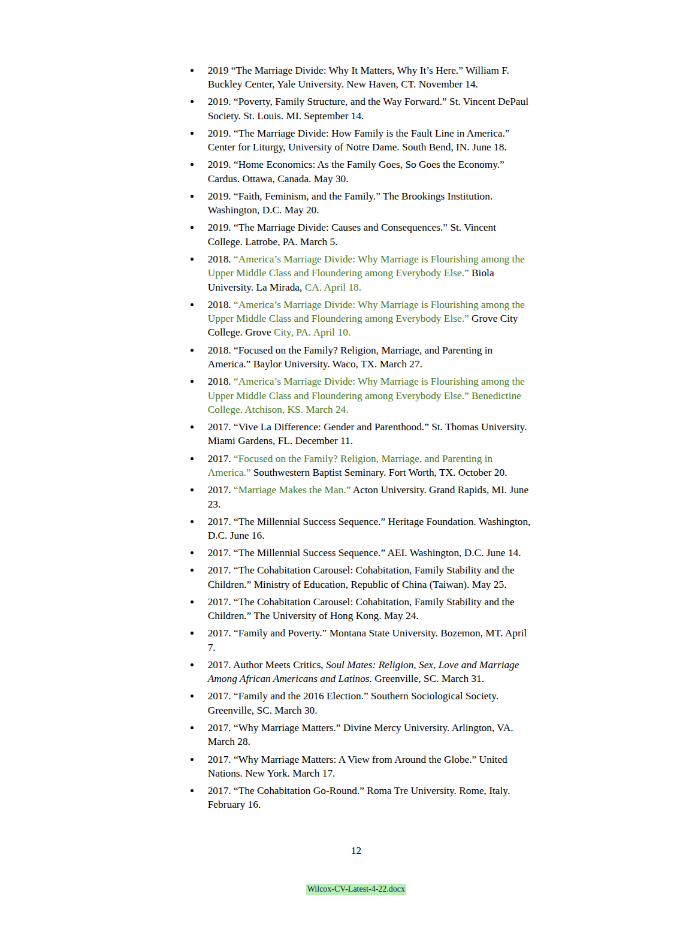2019 “The Marriage Divide: Why It Matters, Why It’s Here.” William F. Buckley Center, Yale University. New Haven, CT. November 14.
2019. “Poverty, Family Structure, and the Way Forward.” St. Vincent DePaul Society. St. Louis. MI. September 14.
2019. “The Marriage Divide: How Family is the Fault Line in America.” Center for Liturgy, University of Notre Dame. South Bend, IN. June 18.
2019. “Home Economics: As the Family Goes, So Goes the Economy.” Cardus. Ottawa, Canada. May 30.
2019. “Faith, Feminism, and the Family.” The Brookings Institution. Washington, D.C. May 20.
2019. “The Marriage Divide: Causes and Consequences.” St. Vincent College. Latrobe, PA. March 5.
2018. “America’s Marriage Divide: Why Marriage is Flourishing among the Upper Middle Class and Floundering among Everybody Else.” Biola University. La Mirada, CA. April 18.
2018. “America’s Marriage Divide: Why Marriage is Flourishing among the Upper Middle Class and Floundering among Everybody Else.” Grove City College. Grove City, PA. April 10.
2018. “Focused on the Family? Religion, Marriage, and Parenting in America.” Baylor University. Waco, TX. March 27.
2018. “America’s Marriage Divide: Why Marriage is Flourishing among the Upper Middle Class and Floundering among Everybody Else.” Benedictine College. Atchison, KS. March 24.
2017. “Vive La Difference: Gender and Parenthood.” St. Thomas University. Miami Gardens, FL. December 11.
2017. “Focused on the Family? Religion, Marriage, and Parenting in America.” Southwestern Baptist Seminary. Fort Worth, TX. October 20.
2017. “Marriage Makes the Man.” Acton University. Grand Rapids, MI. June 23.
2017. “The Millennial Success Sequence.” Heritage Foundation. Washington, D.C. June 16.
2017. “The Millennial Success Sequence.” AEI. Washington, D.C. June 14.
2017. “The Cohabitation Carousel: Cohabitation, Family Stability and the Children.” Ministry of Education, Republic of China (Taiwan). May 25.
2017. “The Cohabitation Carousel: Cohabitation, Family Stability and the Children.” The University of Hong Kong. May 24.
2017. “Family and Poverty.” Montana State University. Bozemon, MT. April 7.
2017. Author Meets Critics, Soul Mates: Religion, Sex, Love and Marriage Among African Americans and Latinos. Greenville, SC. March 31.
2017. “Family and the 2016 Election.” Southern Sociological Society. Greenville, SC. March 30.
2017. “Why Marriage Matters.” Divine Mercy University. Arlington, VA. March 28.
2017. “Why Marriage Matters: A View from Around the Globe.” United Nations. New York. March 17.
2017. “The Cohabitation Go-Round.” Roma Tre University. Rome, Italy. February 16.
12
Wilcox-CV-Latest-4-22.docx